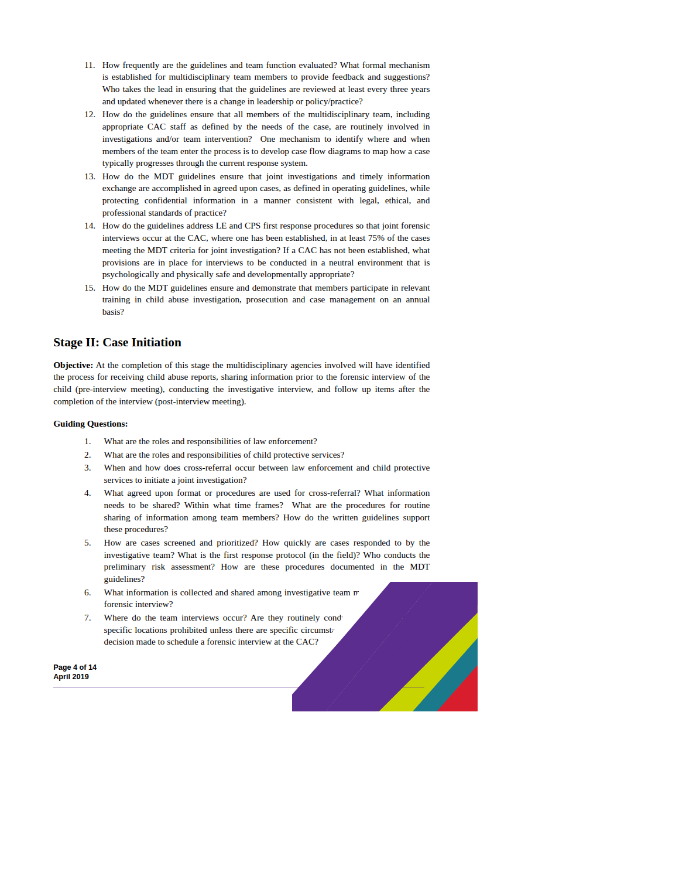11. How frequently are the guidelines and team function evaluated? What formal mechanism is established for multidisciplinary team members to provide feedback and suggestions? Who takes the lead in ensuring that the guidelines are reviewed at least every three years and updated whenever there is a change in leadership or policy/practice?
12. How do the guidelines ensure that all members of the multidisciplinary team, including appropriate CAC staff as defined by the needs of the case, are routinely involved in investigations and/or team intervention? One mechanism to identify where and when members of the team enter the process is to develop case flow diagrams to map how a case typically progresses through the current response system.
13. How do the MDT guidelines ensure that joint investigations and timely information exchange are accomplished in agreed upon cases, as defined in operating guidelines, while protecting confidential information in a manner consistent with legal, ethical, and professional standards of practice?
14. How do the guidelines address LE and CPS first response procedures so that joint forensic interviews occur at the CAC, where one has been established, in at least 75% of the cases meeting the MDT criteria for joint investigation? If a CAC has not been established, what provisions are in place for interviews to be conducted in a neutral environment that is psychologically and physically safe and developmentally appropriate?
15. How do the MDT guidelines ensure and demonstrate that members participate in relevant training in child abuse investigation, prosecution and case management on an annual basis?
Stage II: Case Initiation
Objective: At the completion of this stage the multidisciplinary agencies involved will have identified the process for receiving child abuse reports, sharing information prior to the forensic interview of the child (pre-interview meeting), conducting the investigative interview, and follow up items after the completion of the interview (post-interview meeting).
Guiding Questions:
1. What are the roles and responsibilities of law enforcement?
2. What are the roles and responsibilities of child protective services?
3. When and how does cross-referral occur between law enforcement and child protective services to initiate a joint investigation?
4. What agreed upon format or procedures are used for cross-referral? What information needs to be shared? Within what time frames? What are the procedures for routine sharing of information among team members? How do the written guidelines support these procedures?
5. How are cases screened and prioritized? How quickly are cases responded to by the investigative team? What is the first response protocol (in the field)? Who conducts the preliminary risk assessment? How are these procedures documented in the MDT guidelines?
6. What information is collected and shared among investigative team members prior to the forensic interview?
7. Where do the team interviews occur? Are they routinely conducted at the CAC? Are specific locations prohibited unless there are specific circumstances? When and how is a decision made to schedule a forensic interview at the CAC?
Page 4 of 14
April 2019